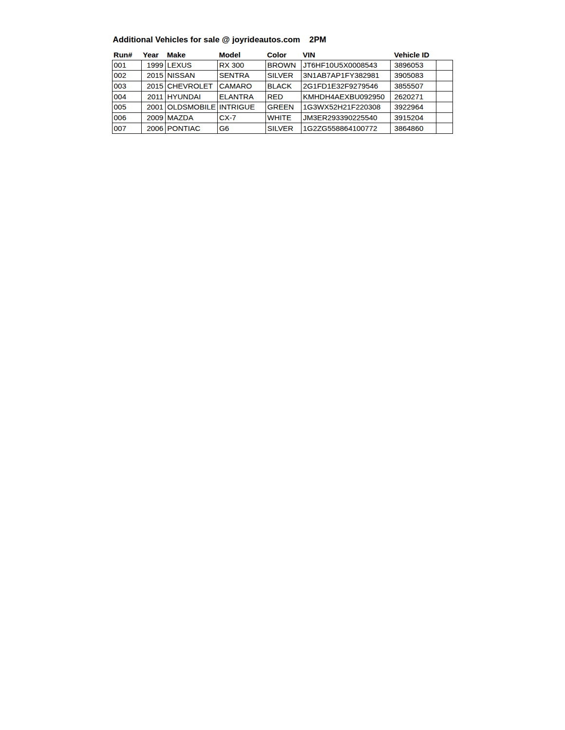Additional Vehicles for sale @ joyrideautos.com 2PM
| Run# | Year | Make | Model | Color | VIN | Vehicle ID | |
| --- | --- | --- | --- | --- | --- | --- | --- |
| 001 | 1999 | LEXUS | RX 300 | BROWN | JT6HF10U5X0008543 | 3896053 | |
| 002 | 2015 | NISSAN | SENTRA | SILVER | 3N1AB7AP1FY382981 | 3905083 | |
| 003 | 2015 | CHEVROLET | CAMARO | BLACK | 2G1FD1E32F9279546 | 3855507 | |
| 004 | 2011 | HYUNDAI | ELANTRA | RED | KMHDH4AEXBU092950 | 2620271 | |
| 005 | 2001 | OLDSMOBILE | INTRIGUE | GREEN | 1G3WX52H21F220308 | 3922964 | |
| 006 | 2009 | MAZDA | CX-7 | WHITE | JM3ER293390225540 | 3915204 | |
| 007 | 2006 | PONTIAC | G6 | SILVER | 1G2ZG558864100772 | 3864860 | |